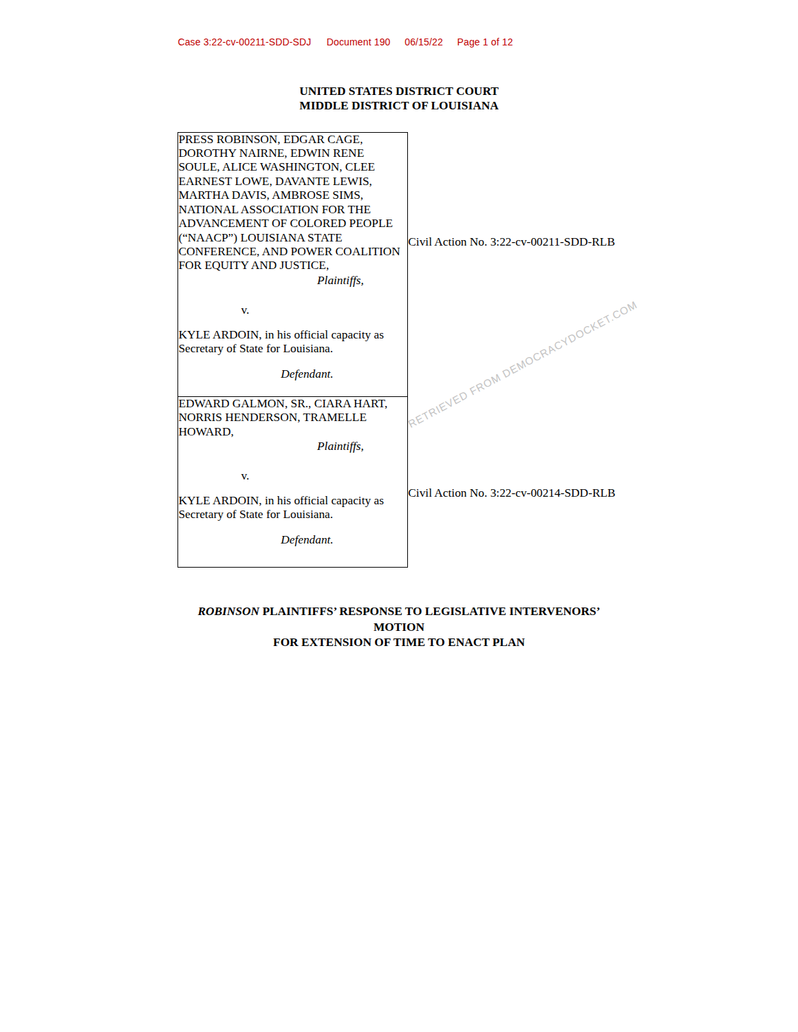Case 3:22-cv-00211-SDD-SDJ Document 190 06/15/22 Page 1 of 12
UNITED STATES DISTRICT COURT
MIDDLE DISTRICT OF LOUISIANA
RETRIEVED FROM DEMOCRACYDOCKET.COM
| PRESS ROBINSON, EDGAR CAGE, DOROTHY NAIRNE, EDWIN RENE SOULE, ALICE WASHINGTON, CLEE EARNEST LOWE, DAVANTE LEWIS, MARTHA DAVIS, AMBROSE SIMS, NATIONAL ASSOCIATION FOR THE ADVANCEMENT OF COLORED PEOPLE (“NAACP”) LOUISIANA STATE CONFERENCE, AND POWER COALITION FOR EQUITY AND JUSTICE, Plaintiffs, v. KYLE ARDOIN, in his official capacity as Secretary of State for Louisiana. Defendant. | Civil Action No. 3:22-cv-00211-SDD-RLB |
| EDWARD GALMON, SR., CIARA HART, NORRIS HENDERSON, TRAMELLE HOWARD, Plaintiffs, v. KYLE ARDOIN, in his official capacity as Secretary of State for Louisiana. Defendant. | Civil Action No. 3:22-cv-00214-SDD-RLB |
ROBINSON PLAINTIFFS’ RESPONSE TO LEGISLATIVE INTERVENORS’ MOTION
FOR EXTENSION OF TIME TO ENACT PLAN